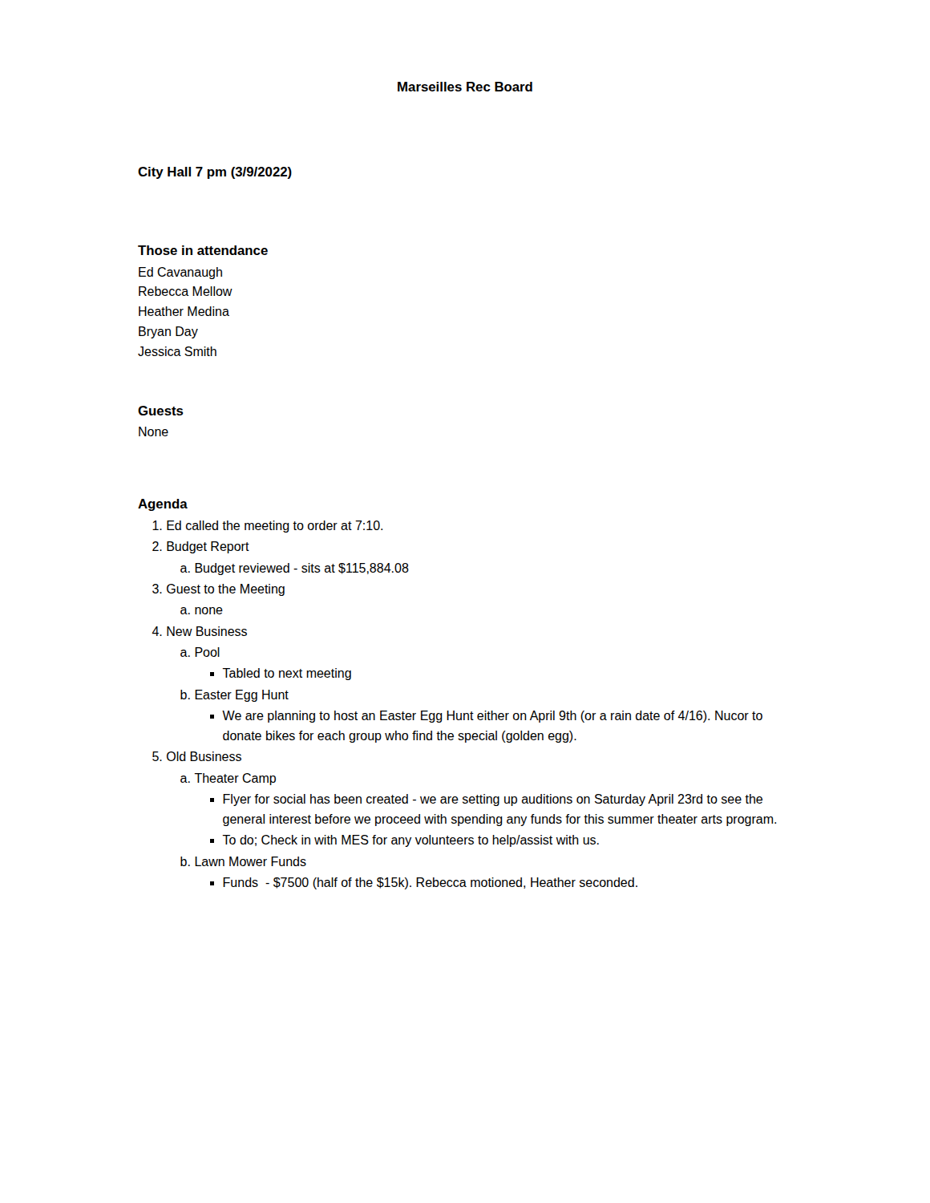Marseilles Rec Board
City Hall 7 pm (3/9/2022)
Those in attendance
Ed Cavanaugh
Rebecca Mellow
Heather Medina
Bryan Day
Jessica Smith
Guests
None
Agenda
Ed called the meeting to order at 7:10.
Budget Report
Budget reviewed - sits at $115,884.08
Guest to the Meeting
none
New Business
Pool
Tabled to next meeting
Easter Egg Hunt
We are planning to host an Easter Egg Hunt either on April 9th (or a rain date of 4/16). Nucor to donate bikes for each group who find the special (golden egg).
Old Business
Theater Camp
Flyer for social has been created - we are setting up auditions on Saturday April 23rd to see the general interest before we proceed with spending any funds for this summer theater arts program.
To do; Check in with MES for any volunteers to help/assist with us.
Lawn Mower Funds
Funds - $7500 (half of the $15k). Rebecca motioned, Heather seconded.